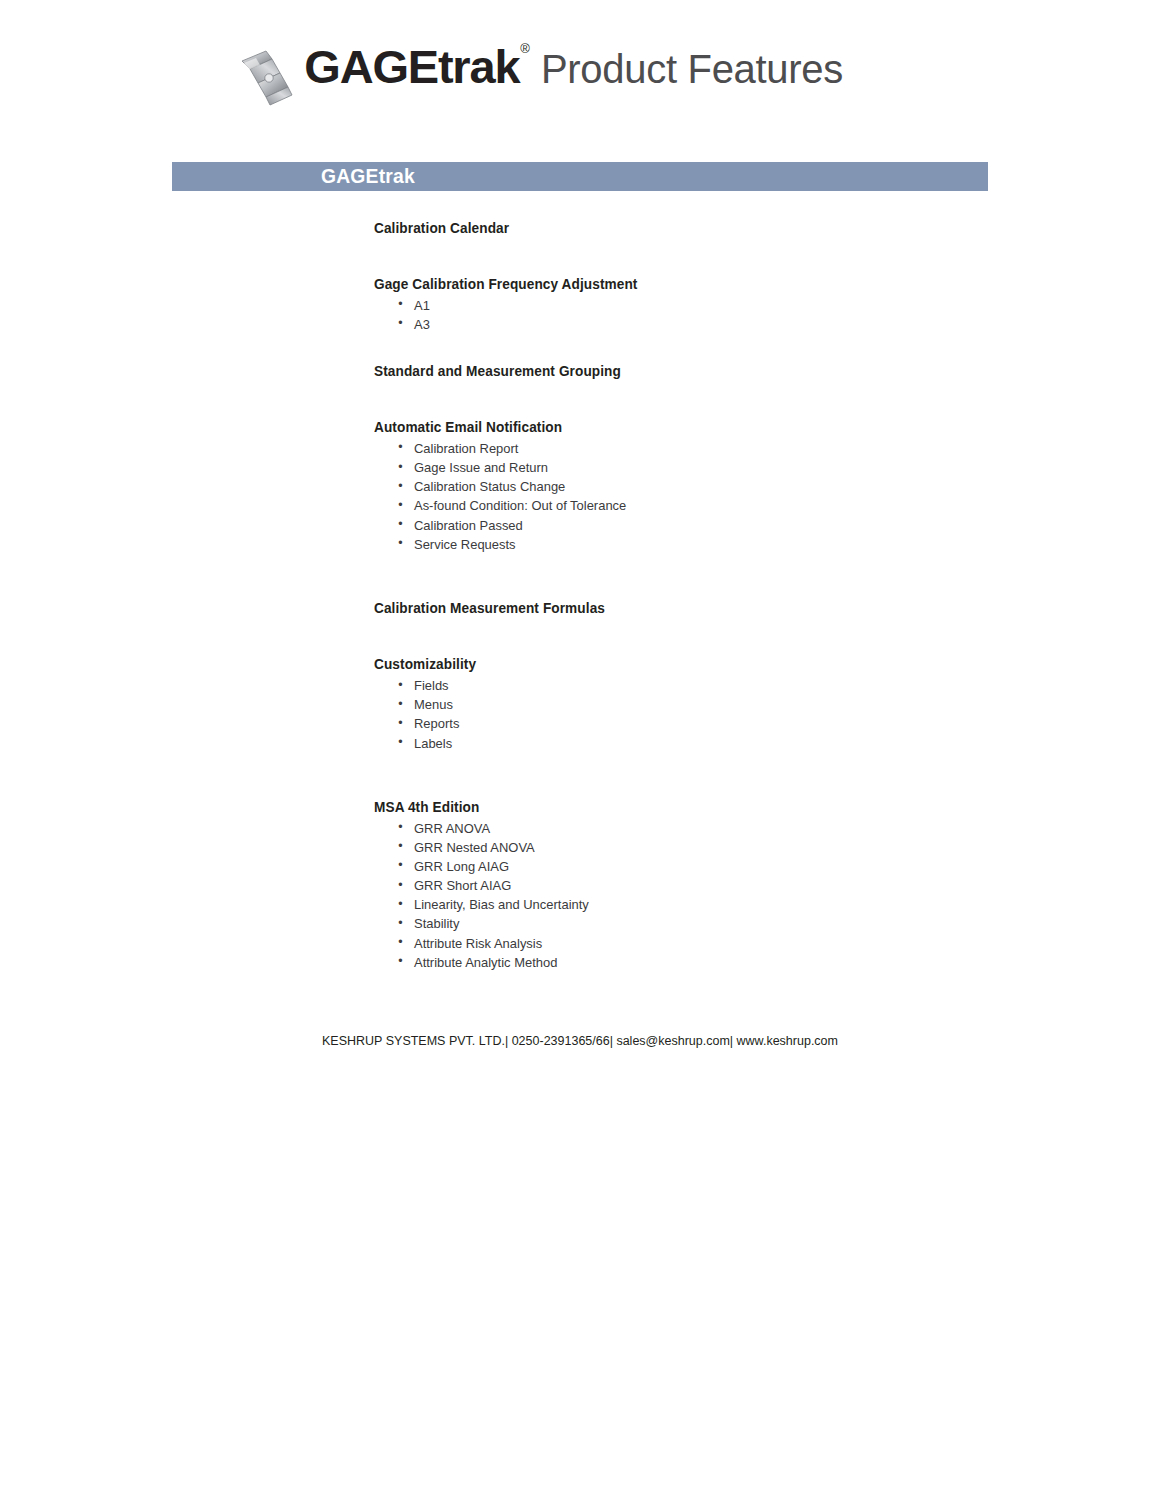GAGEtrak® Product Features
GAGEtrak
Calibration Calendar
Gage Calibration Frequency Adjustment
A1
A3
Standard and Measurement Grouping
Automatic Email Notification
Calibration Report
Gage Issue and Return
Calibration Status Change
As-found Condition: Out of Tolerance
Calibration Passed
Service Requests
Calibration Measurement Formulas
Customizability
Fields
Menus
Reports
Labels
MSA 4th Edition
GRR ANOVA
GRR Nested ANOVA
GRR Long AIAG
GRR Short AIAG
Linearity, Bias and Uncertainty
Stability
Attribute Risk Analysis
Attribute Analytic Method
KESHRUP SYSTEMS PVT. LTD.| 0250-2391365/66| sales@keshrup.com| www.keshrup.com